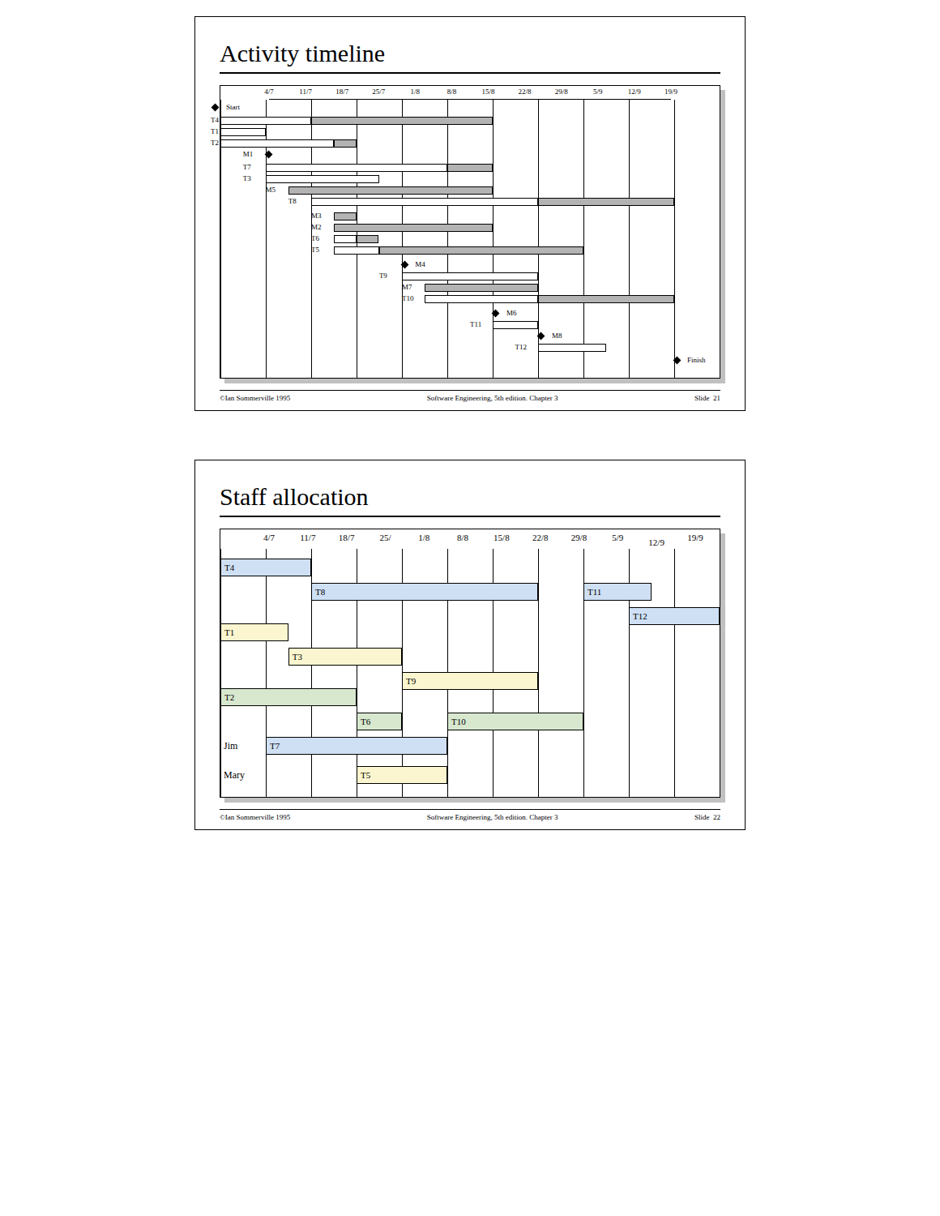Activity timeline
4/7 11/7 18/7 25/7 1/8 8/8 15/8 22/8 29/8 5/9 12/9 19/9
Start
T4
T1
T2
M1
T7
T3
M5
T8
M3
M2
T6
T5
M4
T9
M7
T10
M6
T11
M8
T12
Finish
©Ian Sommerville 1995 Software Engineering, 5th edition. Chapter 3 Slide 21
Staff allocation
4/7 11/7 18/7 25/ 1/8 8/8 15/8 22/8 29/8 5/9 12/9 19/9
Fred
T4
T8
T11
T12
Jane
T1
T3
T9
Anne
T2
T6
T10
Jim
T7
Mary
T5
©Ian Sommerville 1995 Software Engineering, 5th edition. Chapter 3 Slide 22